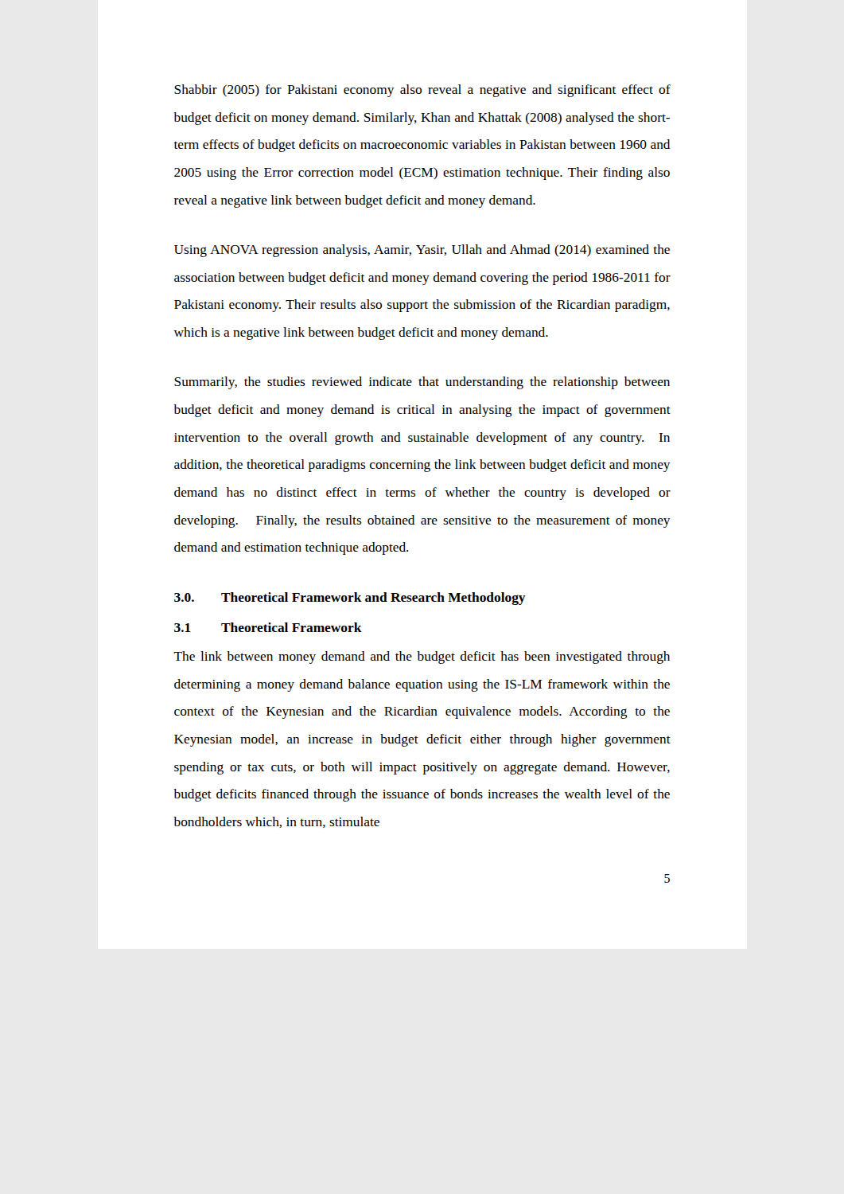Shabbir (2005) for Pakistani economy also reveal a negative and significant effect of budget deficit on money demand. Similarly, Khan and Khattak (2008) analysed the short-term effects of budget deficits on macroeconomic variables in Pakistan between 1960 and 2005 using the Error correction model (ECM) estimation technique. Their finding also reveal a negative link between budget deficit and money demand.
Using ANOVA regression analysis, Aamir, Yasir, Ullah and Ahmad (2014) examined the association between budget deficit and money demand covering the period 1986-2011 for Pakistani economy. Their results also support the submission of the Ricardian paradigm, which is a negative link between budget deficit and money demand.
Summarily, the studies reviewed indicate that understanding the relationship between budget deficit and money demand is critical in analysing the impact of government intervention to the overall growth and sustainable development of any country. In addition, the theoretical paradigms concerning the link between budget deficit and money demand has no distinct effect in terms of whether the country is developed or developing. Finally, the results obtained are sensitive to the measurement of money demand and estimation technique adopted.
3.0. Theoretical Framework and Research Methodology
3.1 Theoretical Framework
The link between money demand and the budget deficit has been investigated through determining a money demand balance equation using the IS-LM framework within the context of the Keynesian and the Ricardian equivalence models. According to the Keynesian model, an increase in budget deficit either through higher government spending or tax cuts, or both will impact positively on aggregate demand. However, budget deficits financed through the issuance of bonds increases the wealth level of the bondholders which, in turn, stimulate
5